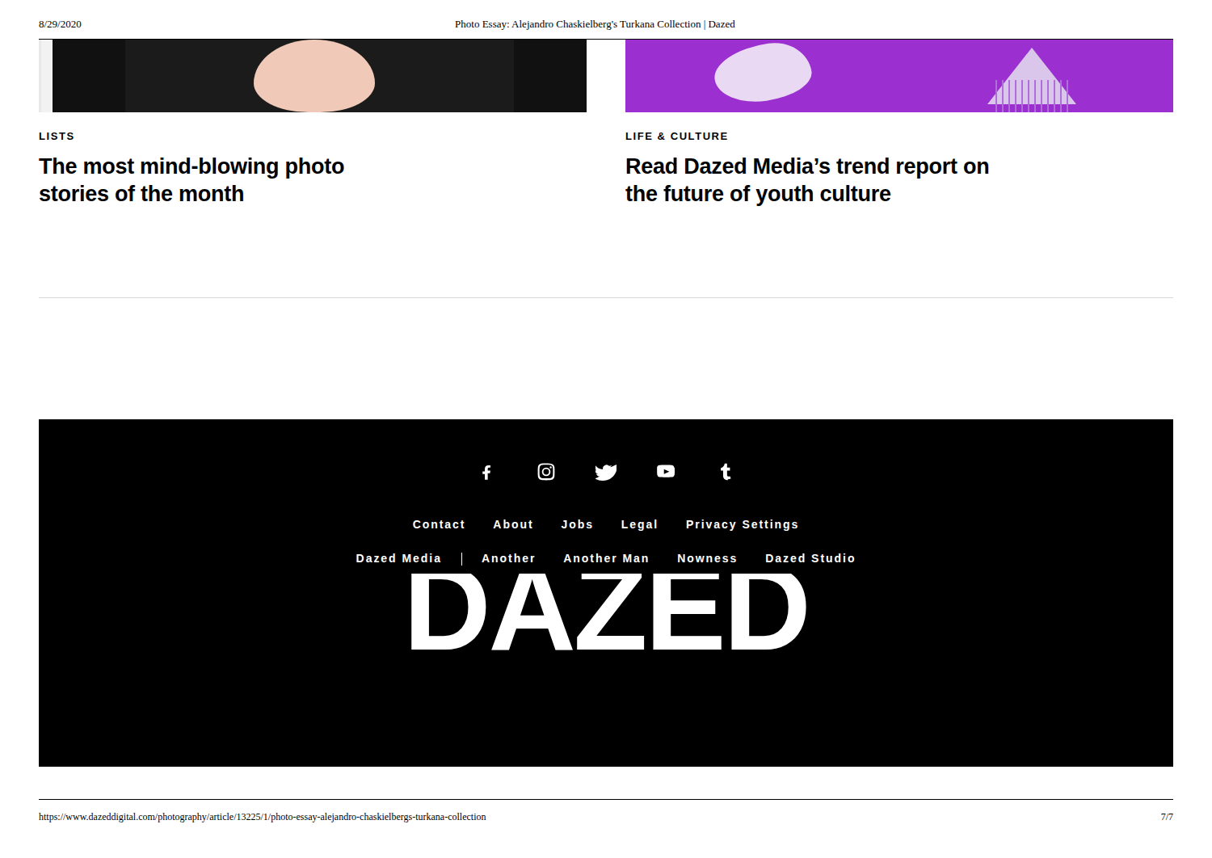8/29/2020
Photo Essay: Alejandro Chaskielberg's Turkana Collection | Dazed
Lists
The most mind-blowing photo stories of the month
Life & Culture
Read Dazed Media’s trend report on the future of youth culture
Contact About Jobs Legal Privacy Settings Dazed Media Another Another Man Nowness Dazed Studio
DAZED
https://www.dazeddigital.com/photography/article/13225/1/photo-essay-alejandro-chaskielbergs-turkana-collection 7/7